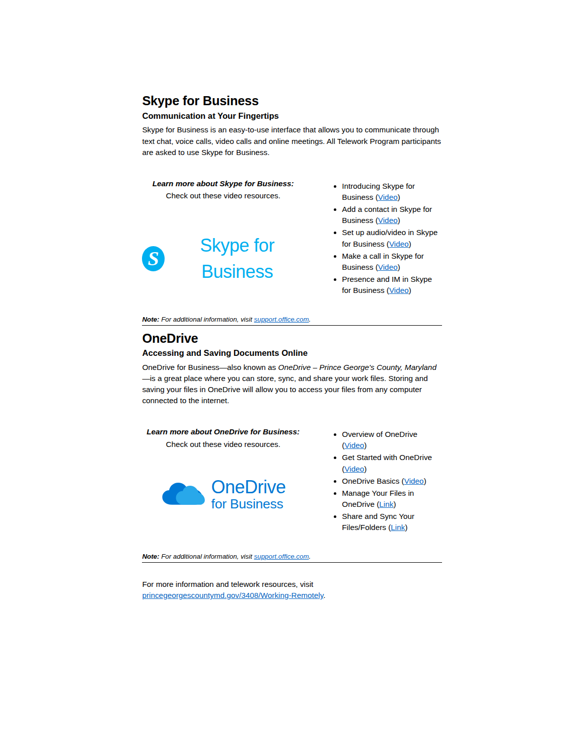Skype for Business
Communication at Your Fingertips
Skype for Business is an easy-to-use interface that allows you to communicate through text chat, voice calls, video calls and online meetings. All Telework Program participants are asked to use Skype for Business.
Learn more about Skype for Business:
Check out these video resources.
S
Skype for Business
Introducing Skype for Business (Video)
Add a contact in Skype for Business (Video)
Set up audio/video in Skype for Business (Video)
Make a call in Skype for Business (Video)
Presence and IM in Skype for Business (Video)
Note: For additional information, visit support.office.com.
OneDrive
Accessing and Saving Documents Online
OneDrive for Business—also known as OneDrive – Prince George's County, Maryland—is a great place where you can store, sync, and share your work files. Storing and saving your files in OneDrive will allow you to access your files from any computer connected to the internet.
Learn more about OneDrive for Business:
Check out these video resources.
OneDrive
for Business
Overview of OneDrive (Video)
Get Started with OneDrive (Video)
OneDrive Basics (Video)
Manage Your Files in OneDrive (Link)
Share and Sync Your Files/Folders (Link)
Note: For additional information, visit support.office.com.
For more information and telework resources, visit princegeorgescountymd.gov/3408/Working-Remotely.